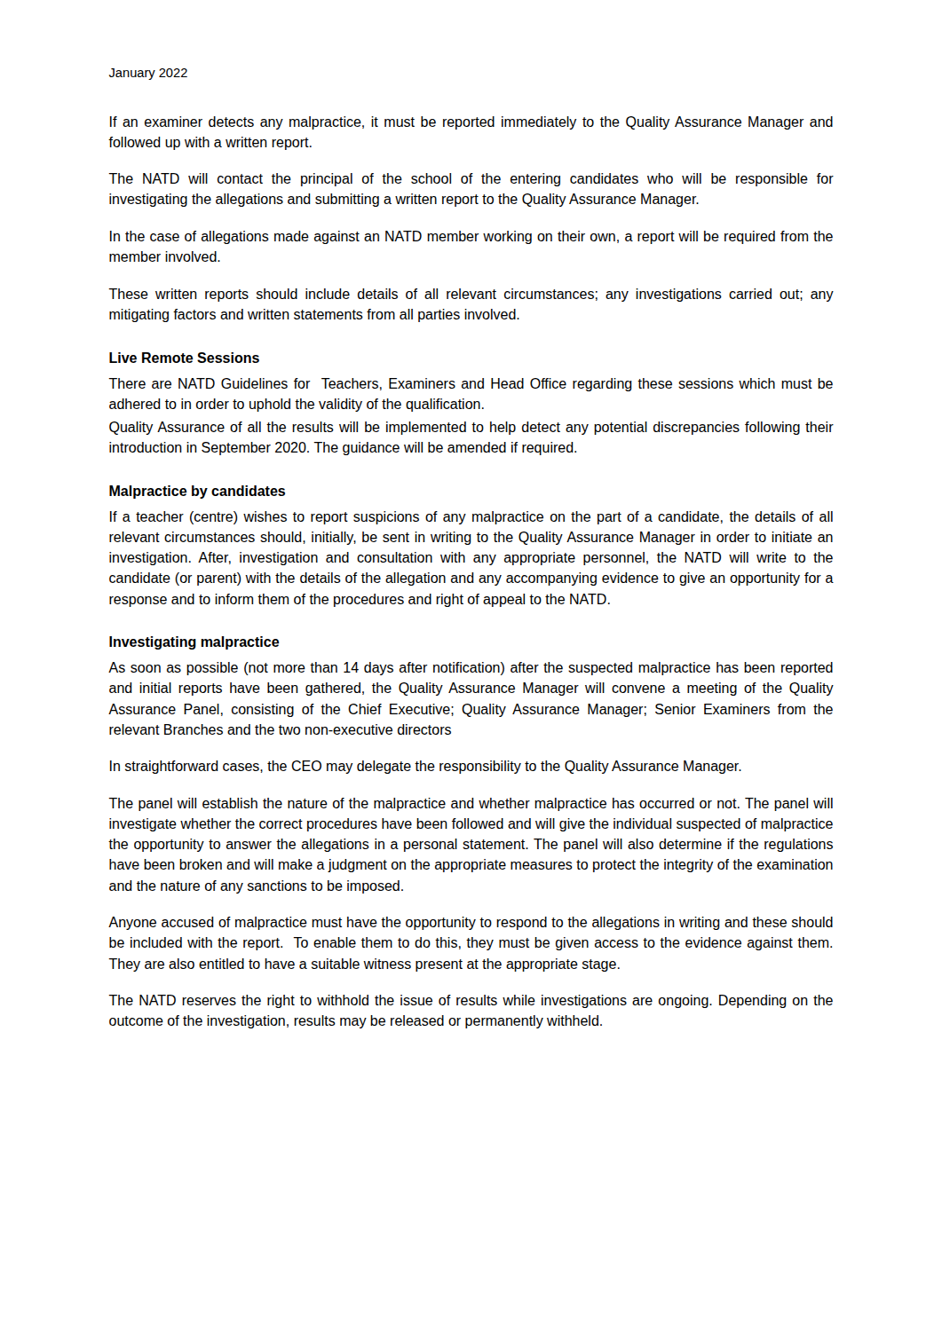January 2022
If an examiner detects any malpractice, it must be reported immediately to the Quality Assurance Manager and followed up with a written report.
The NATD will contact the principal of the school of the entering candidates who will be responsible for investigating the allegations and submitting a written report to the Quality Assurance Manager.
In the case of allegations made against an NATD member working on their own, a report will be required from the member involved.
These written reports should include details of all relevant circumstances; any investigations carried out; any mitigating factors and written statements from all parties involved.
Live Remote Sessions
There are NATD Guidelines for Teachers, Examiners and Head Office regarding these sessions which must be adhered to in order to uphold the validity of the qualification.
Quality Assurance of all the results will be implemented to help detect any potential discrepancies following their introduction in September 2020. The guidance will be amended if required.
Malpractice by candidates
If a teacher (centre) wishes to report suspicions of any malpractice on the part of a candidate, the details of all relevant circumstances should, initially, be sent in writing to the Quality Assurance Manager in order to initiate an investigation. After, investigation and consultation with any appropriate personnel, the NATD will write to the candidate (or parent) with the details of the allegation and any accompanying evidence to give an opportunity for a response and to inform them of the procedures and right of appeal to the NATD.
Investigating malpractice
As soon as possible (not more than 14 days after notification) after the suspected malpractice has been reported and initial reports have been gathered, the Quality Assurance Manager will convene a meeting of the Quality Assurance Panel, consisting of the Chief Executive; Quality Assurance Manager; Senior Examiners from the relevant Branches and the two non-executive directors
In straightforward cases, the CEO may delegate the responsibility to the Quality Assurance Manager.
The panel will establish the nature of the malpractice and whether malpractice has occurred or not. The panel will investigate whether the correct procedures have been followed and will give the individual suspected of malpractice the opportunity to answer the allegations in a personal statement. The panel will also determine if the regulations have been broken and will make a judgment on the appropriate measures to protect the integrity of the examination and the nature of any sanctions to be imposed.
Anyone accused of malpractice must have the opportunity to respond to the allegations in writing and these should be included with the report. To enable them to do this, they must be given access to the evidence against them. They are also entitled to have a suitable witness present at the appropriate stage.
The NATD reserves the right to withhold the issue of results while investigations are ongoing. Depending on the outcome of the investigation, results may be released or permanently withheld.